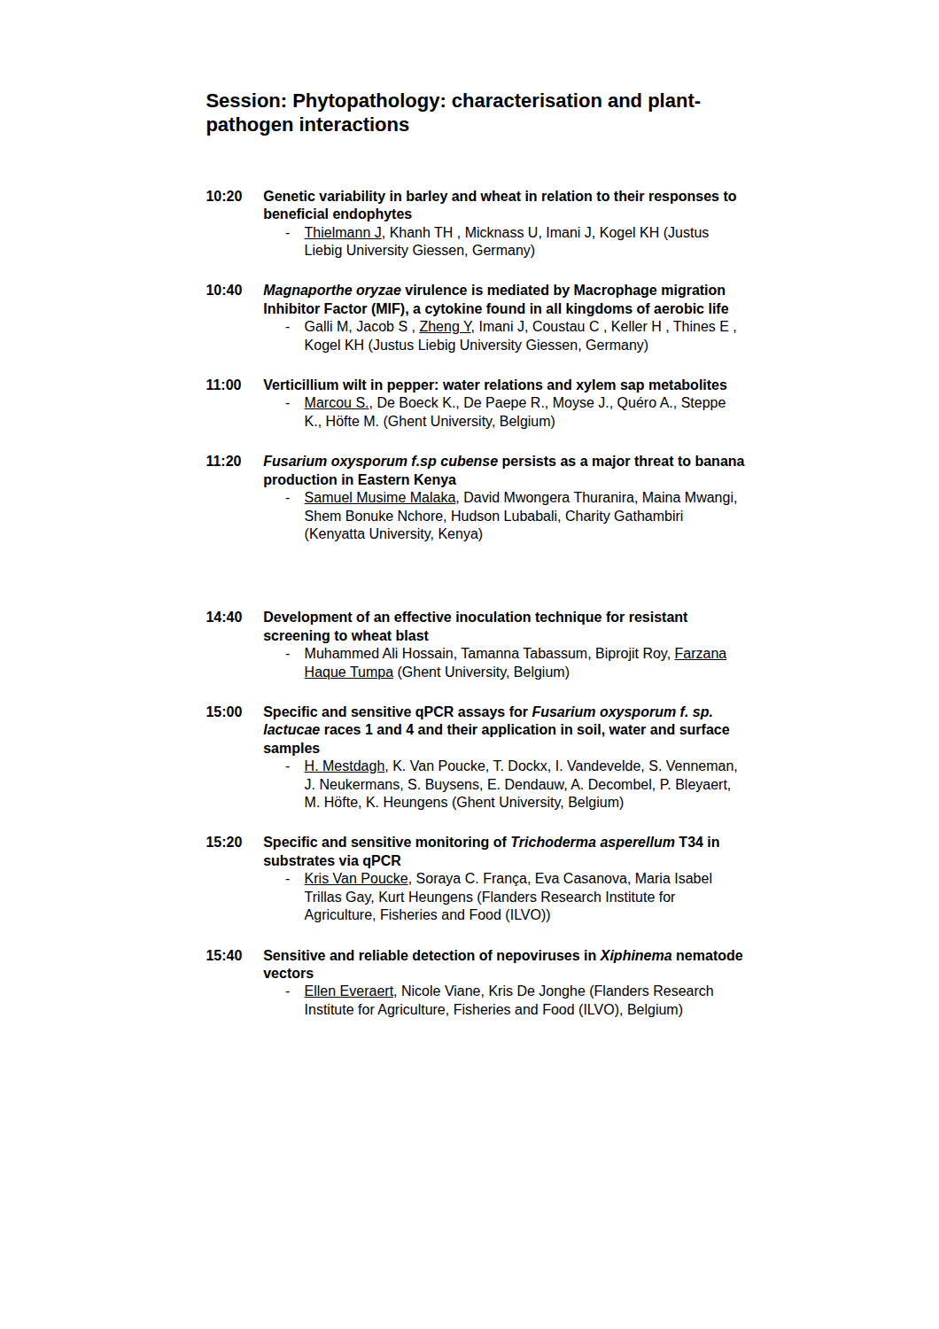Session: Phytopathology: characterisation and plant-pathogen interactions
10:20
Genetic variability in barley and wheat in relation to their responses to beneficial endophytes
-Thielmann J, Khanh TH , Micknass U, Imani J, Kogel KH (Justus Liebig University Giessen, Germany)
10:40
Magnaporthe oryzae virulence is mediated by Macrophage migration Inhibitor Factor (MIF), a cytokine found in all kingdoms of aerobic life
-Galli M, Jacob S , Zheng Y, Imani J, Coustau C , Keller H , Thines E , Kogel KH (Justus Liebig University Giessen, Germany)
11:00
Verticillium wilt in pepper: water relations and xylem sap metabolites
-Marcou S., De Boeck K., De Paepe R., Moyse J., Quéro A., Steppe K., Höfte M. (Ghent University, Belgium)
11:20
Fusarium oxysporum f.sp cubense persists as a major threat to banana production in Eastern Kenya
-Samuel Musime Malaka, David Mwongera Thuranira, Maina Mwangi, Shem Bonuke Nchore, Hudson Lubabali, Charity Gathambiri (Kenyatta University, Kenya)
14:40
Development of an effective inoculation technique for resistant screening to wheat blast
-Muhammed Ali Hossain, Tamanna Tabassum, Biprojit Roy, Farzana Haque Tumpa (Ghent University, Belgium)
15:00
Specific and sensitive qPCR assays for Fusarium oxysporum f. sp. lactucae races 1 and 4 and their application in soil, water and surface samples
-H. Mestdagh, K. Van Poucke, T. Dockx, I. Vandevelde, S. Venneman, J. Neukermans, S. Buysens, E. Dendauw, A. Decombel, P. Bleyaert, M. Höfte, K. Heungens (Ghent University, Belgium)
15:20
Specific and sensitive monitoring of Trichoderma asperellum T34 in substrates via qPCR
-Kris Van Poucke, Soraya C. França, Eva Casanova, Maria Isabel Trillas Gay, Kurt Heungens (Flanders Research Institute for Agriculture, Fisheries and Food (ILVO))
15:40
Sensitive and reliable detection of nepoviruses in Xiphinema nematode vectors
-Ellen Everaert, Nicole Viane, Kris De Jonghe (Flanders Research Institute for Agriculture, Fisheries and Food (ILVO), Belgium)